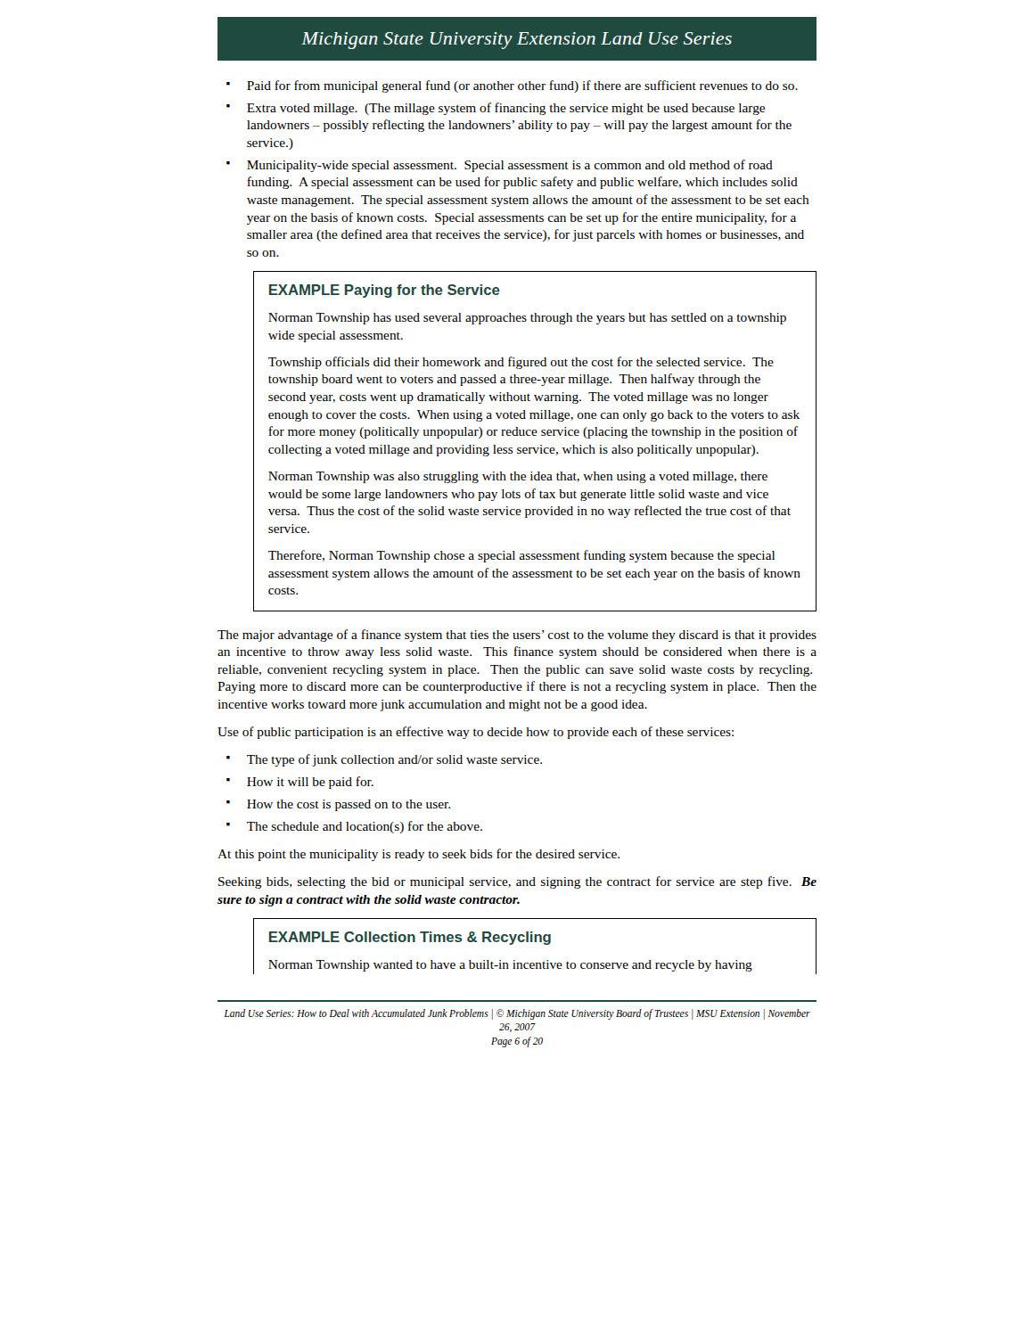Michigan State University Extension Land Use Series
Paid for from municipal general fund (or another other fund) if there are sufficient revenues to do so.
Extra voted millage. (The millage system of financing the service might be used because large landowners – possibly reflecting the landowners’ ability to pay – will pay the largest amount for the service.)
Municipality-wide special assessment. Special assessment is a common and old method of road funding. A special assessment can be used for public safety and public welfare, which includes solid waste management. The special assessment system allows the amount of the assessment to be set each year on the basis of known costs. Special assessments can be set up for the entire municipality, for a smaller area (the defined area that receives the service), for just parcels with homes or businesses, and so on.
EXAMPLE Paying for the Service
Norman Township has used several approaches through the years but has settled on a township wide special assessment.
Township officials did their homework and figured out the cost for the selected service. The township board went to voters and passed a three-year millage. Then halfway through the second year, costs went up dramatically without warning. The voted millage was no longer enough to cover the costs. When using a voted millage, one can only go back to the voters to ask for more money (politically unpopular) or reduce service (placing the township in the position of collecting a voted millage and providing less service, which is also politically unpopular).
Norman Township was also struggling with the idea that, when using a voted millage, there would be some large landowners who pay lots of tax but generate little solid waste and vice versa. Thus the cost of the solid waste service provided in no way reflected the true cost of that service.
Therefore, Norman Township chose a special assessment funding system because the special assessment system allows the amount of the assessment to be set each year on the basis of known costs.
The major advantage of a finance system that ties the users’ cost to the volume they discard is that it provides an incentive to throw away less solid waste. This finance system should be considered when there is a reliable, convenient recycling system in place. Then the public can save solid waste costs by recycling. Paying more to discard more can be counterproductive if there is not a recycling system in place. Then the incentive works toward more junk accumulation and might not be a good idea.
Use of public participation is an effective way to decide how to provide each of these services:
The type of junk collection and/or solid waste service.
How it will be paid for.
How the cost is passed on to the user.
The schedule and location(s) for the above.
At this point the municipality is ready to seek bids for the desired service.
Seeking bids, selecting the bid or municipal service, and signing the contract for service are step five. Be sure to sign a contract with the solid waste contractor.
EXAMPLE Collection Times & Recycling
Norman Township wanted to have a built-in incentive to conserve and recycle by having
Land Use Series: How to Deal with Accumulated Junk Problems | © Michigan State University Board of Trustees | MSU Extension | November 26, 2007 Page 6 of 20